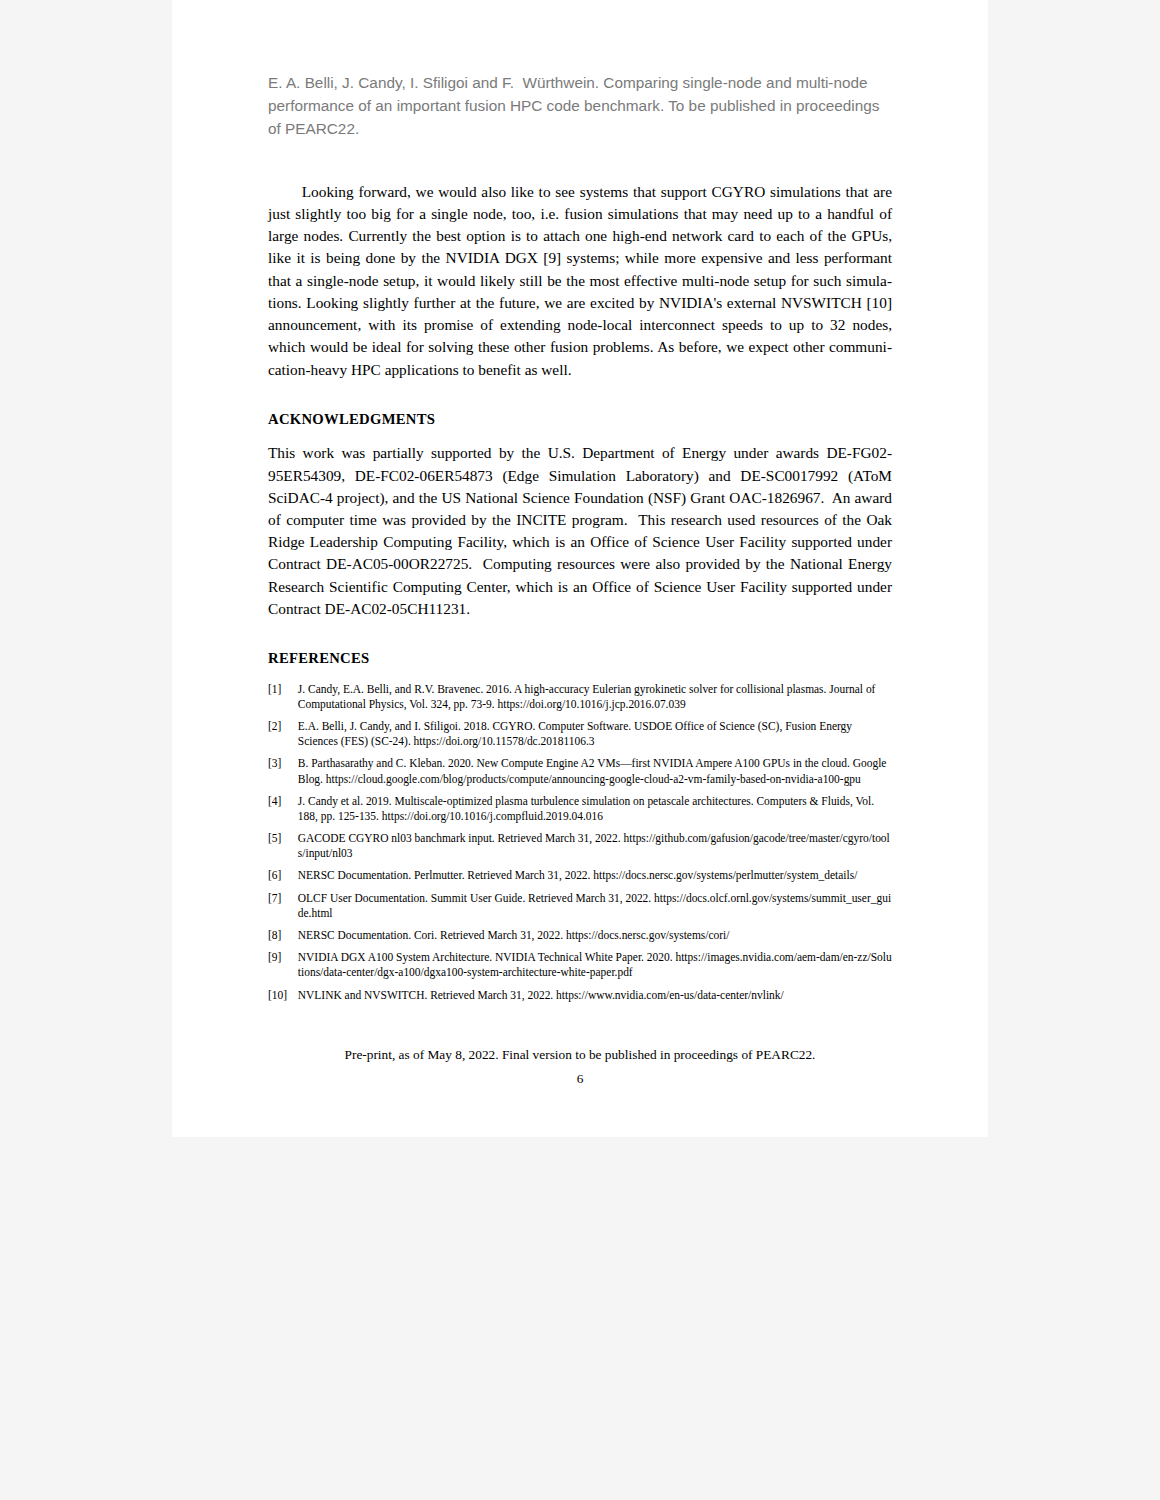E. A. Belli, J. Candy, I. Sfiligoi and F. Würthwein. Comparing single-node and multi-node performance of an important fusion HPC code benchmark. To be published in proceedings of PEARC22.
Looking forward, we would also like to see systems that support CGYRO simulations that are just slightly too big for a single node, too, i.e. fusion simulations that may need up to a handful of large nodes. Currently the best option is to attach one high-end network card to each of the GPUs, like it is being done by the NVIDIA DGX [9] systems; while more expensive and less performant that a single-node setup, it would likely still be the most effective multi-node setup for such simulations. Looking slightly further at the future, we are excited by NVIDIA's external NVSWITCH [10] announcement, with its promise of extending node-local interconnect speeds to up to 32 nodes, which would be ideal for solving these other fusion problems. As before, we expect other communication-heavy HPC applications to benefit as well.
ACKNOWLEDGMENTS
This work was partially supported by the U.S. Department of Energy under awards DE-FG02-95ER54309, DE-FC02-06ER54873 (Edge Simulation Laboratory) and DE-SC0017992 (AToM SciDAC-4 project), and the US National Science Foundation (NSF) Grant OAC-1826967. An award of computer time was provided by the INCITE program. This research used resources of the Oak Ridge Leadership Computing Facility, which is an Office of Science User Facility supported under Contract DE-AC05-00OR22725. Computing resources were also provided by the National Energy Research Scientific Computing Center, which is an Office of Science User Facility supported under Contract DE-AC02-05CH11231.
REFERENCES
[1] J. Candy, E.A. Belli, and R.V. Bravenec. 2016. A high-accuracy Eulerian gyrokinetic solver for collisional plasmas. Journal of Computational Physics, Vol. 324, pp. 73-9. https://doi.org/10.1016/j.jcp.2016.07.039
[2] E.A. Belli, J. Candy, and I. Sfiligoi. 2018. CGYRO. Computer Software. USDOE Office of Science (SC), Fusion Energy Sciences (FES) (SC-24). https://doi.org/10.11578/dc.20181106.3
[3] B. Parthasarathy and C. Kleban. 2020. New Compute Engine A2 VMs—first NVIDIA Ampere A100 GPUs in the cloud. Google Blog. https://cloud.google.com/blog/products/compute/announcing-google-cloud-a2-vm-family-based-on-nvidia-a100-gpu
[4] J. Candy et al. 2019. Multiscale-optimized plasma turbulence simulation on petascale architectures. Computers & Fluids, Vol. 188, pp. 125-135. https://doi.org/10.1016/j.compfluid.2019.04.016
[5] GACODE CGYRO nl03 banchmark input. Retrieved March 31, 2022. https://github.com/gafusion/gacode/tree/master/cgyro/tools/input/nl03
[6] NERSC Documentation. Perlmutter. Retrieved March 31, 2022. https://docs.nersc.gov/systems/perlmutter/system_details/
[7] OLCF User Documentation. Summit User Guide. Retrieved March 31, 2022. https://docs.olcf.ornl.gov/systems/summit_user_guide.html
[8] NERSC Documentation. Cori. Retrieved March 31, 2022. https://docs.nersc.gov/systems/cori/
[9] NVIDIA DGX A100 System Architecture. NVIDIA Technical White Paper. 2020. https://images.nvidia.com/aem-dam/en-zz/Solutions/data-center/dgx-a100/dgxa100-system-architecture-white-paper.pdf
[10] NVLINK and NVSWITCH. Retrieved March 31, 2022. https://www.nvidia.com/en-us/data-center/nvlink/
Pre-print, as of May 8, 2022. Final version to be published in proceedings of PEARC22.
6